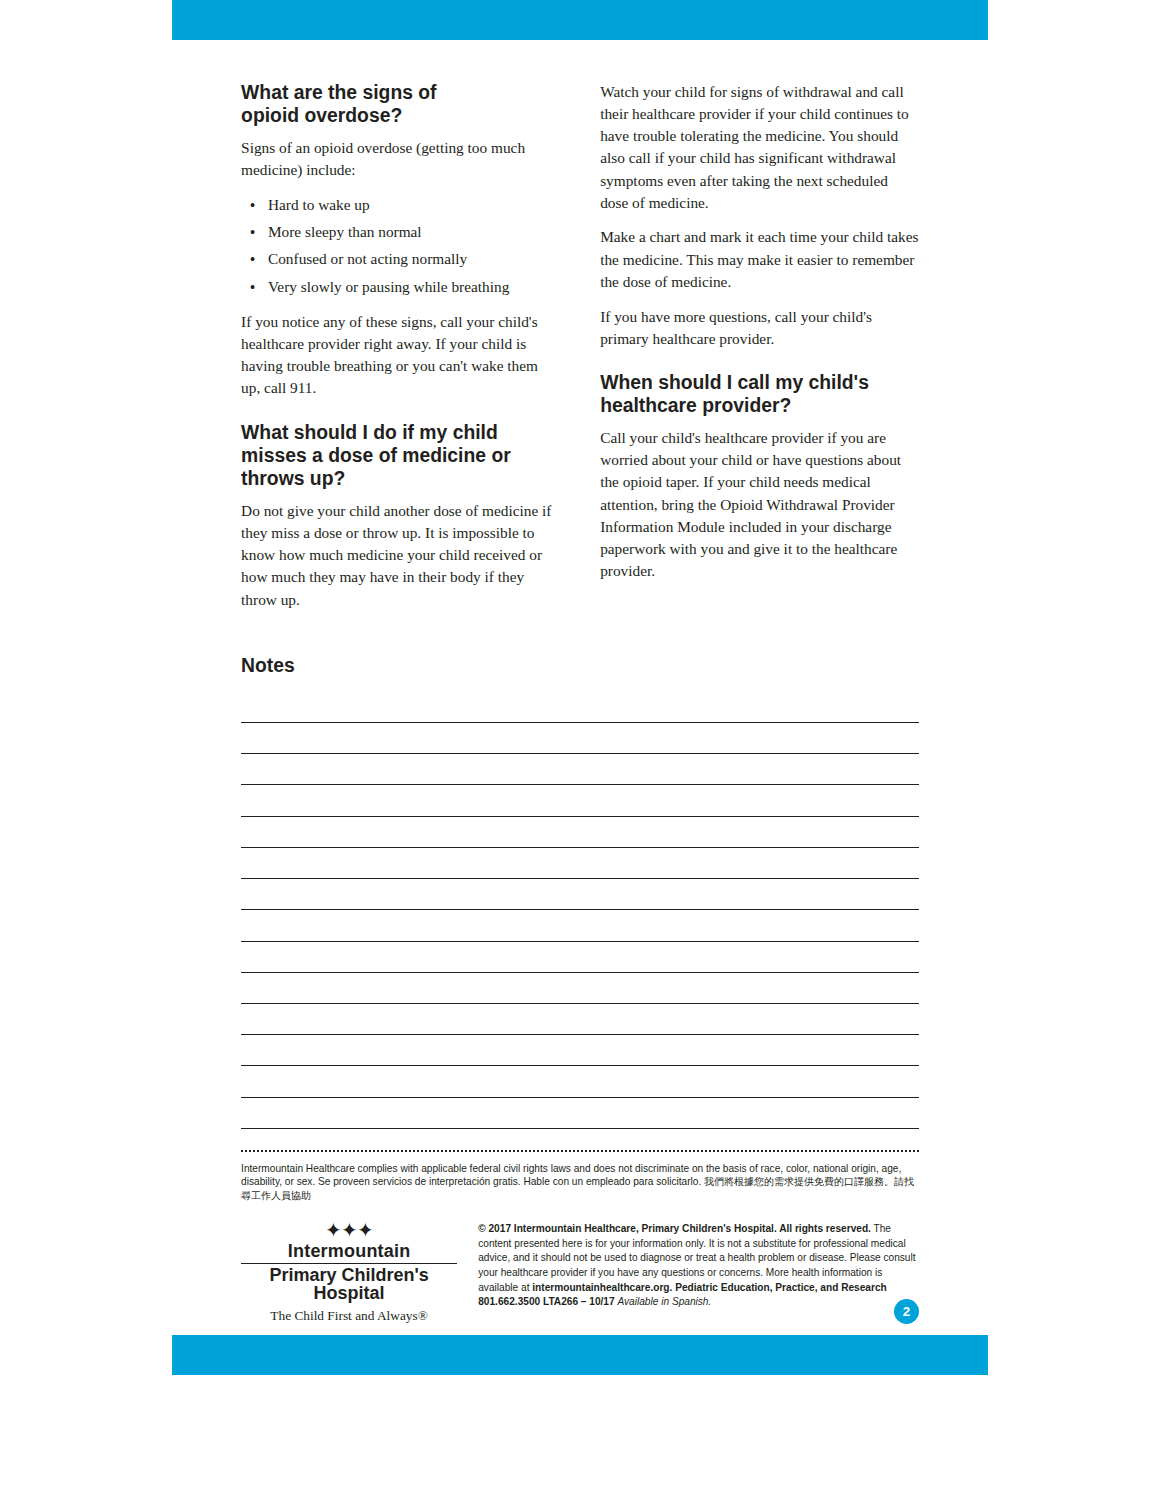What are the signs of
opioid overdose?
Signs of an opioid overdose (getting too much medicine) include:
Hard to wake up
More sleepy than normal
Confused or not acting normally
Very slowly or pausing while breathing
If you notice any of these signs, call your child's healthcare provider right away. If your child is having trouble breathing or you can't wake them up, call 911.
What should I do if my child misses a dose of medicine or throws up?
Do not give your child another dose of medicine if they miss a dose or throw up. It is impossible to know how much medicine your child received or how much they may have in their body if they throw up.
Watch your child for signs of withdrawal and call their healthcare provider if your child continues to have trouble tolerating the medicine. You should also call if your child has significant withdrawal symptoms even after taking the next scheduled dose of medicine.
Make a chart and mark it each time your child takes the medicine. This may make it easier to remember the dose of medicine.
If you have more questions, call your child's primary healthcare provider.
When should I call my child's healthcare provider?
Call your child's healthcare provider if you are worried about your child or have questions about the opioid taper. If your child needs medical attention, bring the Opioid Withdrawal Provider Information Module included in your discharge paperwork with you and give it to the healthcare provider.
Notes
Intermountain Healthcare complies with applicable federal civil rights laws and does not discriminate on the basis of race, color, national origin, age, disability, or sex. Se proveen servicios de interpretación gratis. Hable con un empleado para solicitarlo. 我們將根據您的需求提供免費的口譯服務。請找尋工作人員協助
✦✦✦
Intermountain
Primary Children's Hospital
The Child First and Always®
© 2017 Intermountain Healthcare, Primary Children's Hospital. All rights reserved. The content presented here is for your information only. It is not a substitute for professional medical advice, and it should not be used to diagnose or treat a health problem or disease. Please consult your healthcare provider if you have any questions or concerns. More health information is available at intermountainhealthcare.org. Pediatric Education, Practice, and Research 801.662.3500 LTA266 – 10/17 Available in Spanish.
2